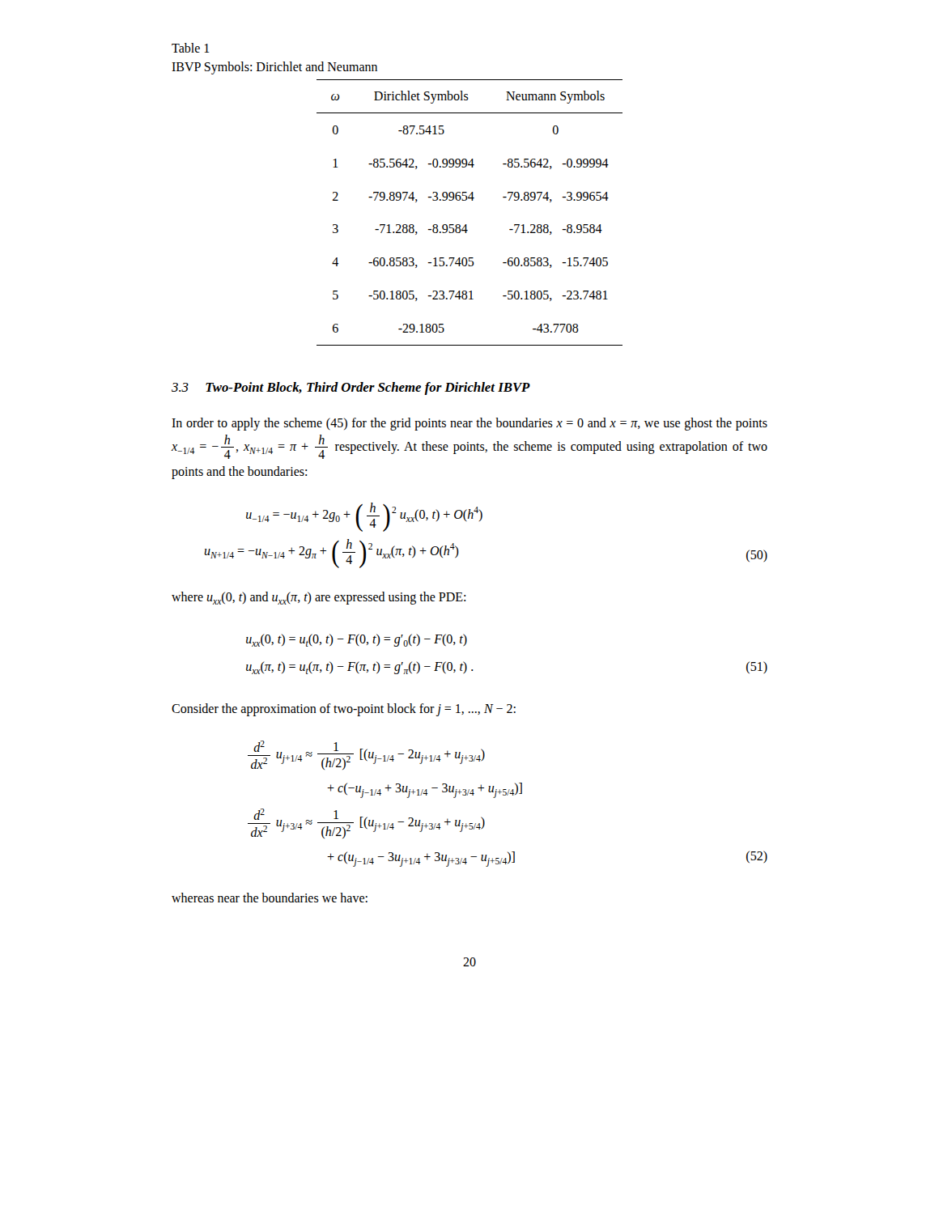Table 1 IBVP Symbols: Dirichlet and Neumann
| ω | Dirichlet Symbols | Neumann Symbols |
| --- | --- | --- |
| 0 | -87.5415 | 0 |
| 1 | -85.5642, -0.99994 | -85.5642, -0.99994 |
| 2 | -79.8974, -3.99654 | -79.8974, -3.99654 |
| 3 | -71.288, -8.9584 | -71.288, -8.9584 |
| 4 | -60.8583, -15.7405 | -60.8583, -15.7405 |
| 5 | -50.1805, -23.7481 | -50.1805, -23.7481 |
| 6 | -29.1805 | -43.7708 |
3.3 Two-Point Block, Third Order Scheme for Dirichlet IBVP
In order to apply the scheme (45) for the grid points near the boundaries x = 0 and x = π, we use ghost the points x−1/4 = −h 4, xN+1/4 = π + h 4 respectively. At these points, the scheme is computed using extrapolation of two points and the boundaries:
u−1/4 = −u1/4 + 2g0 + (h 4)2 uxx(0, t) + O(h4)
uN+1/4 = −uN−1/4 + 2gπ + (h 4)2 uxx(π, t) + O(h4)
(50)
where uxx(0, t) and uxx(π, t) are expressed using the PDE:
uxx(0, t) = ut(0, t) − F(0, t) = g′0(t) − F(0, t)
uxx(π, t) = ut(π, t) − F(π, t) = g′π(t) − F(0, t) .
(51)
Consider the approximation of two-point block for j = 1, ..., N − 2:
d2 dx2 uj+1/4 ≈ 1(h/2)2 [(uj−1/4 − 2uj+1/4 + uj+3/4)
+ c(−uj−1/4 + 3uj+1/4 − 3uj+3/4 + uj+5/4)]
d2 dx2 uj+3/4 ≈ 1(h/2)2 [(uj+1/4 − 2uj+3/4 + uj+5/4)
+ c(uj−1/4 − 3uj+1/4 + 3uj+3/4 − uj+5/4)]
(52)
whereas near the boundaries we have:
20